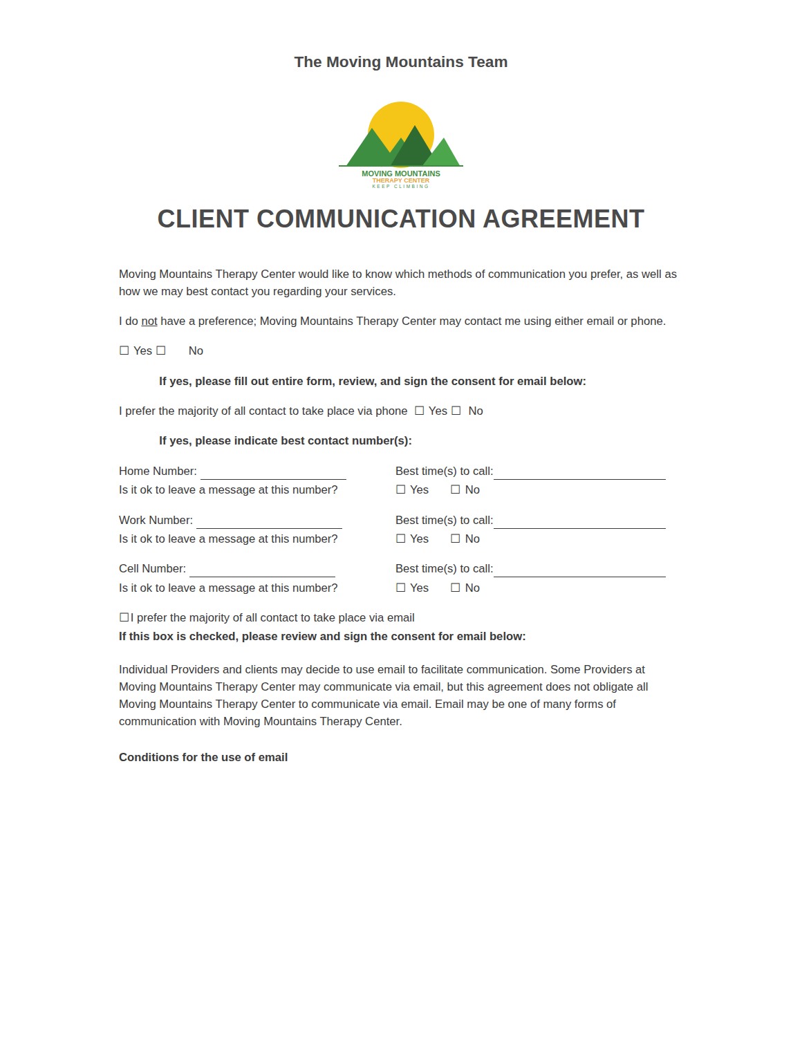The Moving Mountains Team
MOVING MOUNTAINS THERAPY CENTER KEEP CLIMBING
CLIENT COMMUNICATION AGREEMENT
Moving Mountains Therapy Center would like to know which methods of communication you prefer, as well as how we may best contact you regarding your services.
I do not have a preference; Moving Mountains Therapy Center may contact me using either email or phone.
☐ Yes ☐ No
If yes, please fill out entire form, review, and sign the consent for email below:
I prefer the majority of all contact to take place via phone ☐ Yes ☐ No
If yes, please indicate best contact number(s):
Home Number:
Best time(s) to call:
Is it ok to leave a message at this number?
☐ Yes ☐ No
Work Number:
Best time(s) to call:
Is it ok to leave a message at this number?
☐ Yes ☐ No
Cell Number:
Best time(s) to call:
Is it ok to leave a message at this number?
☐ Yes ☐ No
☐I prefer the majority of all contact to take place via email
If this box is checked, please review and sign the consent for email below:
Individual Providers and clients may decide to use email to facilitate communication. Some Providers at Moving Mountains Therapy Center may communicate via email, but this agreement does not obligate all Moving Mountains Therapy Center to communicate via email. Email may be one of many forms of communication with Moving Mountains Therapy Center.
Conditions for the use of email